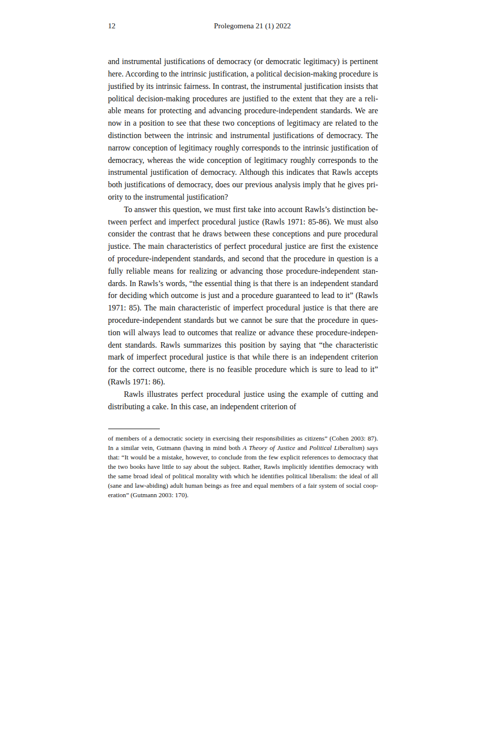12 Prolegomena 21 (1) 2022
and instrumental justifications of democracy (or democratic legitimacy) is pertinent here. According to the intrinsic justification, a political decision-making procedure is justified by its intrinsic fairness. In contrast, the instrumental justification insists that political decision-making procedures are justified to the extent that they are a reliable means for protecting and advancing procedure-independent standards. We are now in a position to see that these two conceptions of legitimacy are related to the distinction between the intrinsic and instrumental justifications of democracy. The narrow conception of legitimacy roughly corresponds to the intrinsic justification of democracy, whereas the wide conception of legitimacy roughly corresponds to the instrumental justification of democracy. Although this indicates that Rawls accepts both justifications of democracy, does our previous analysis imply that he gives priority to the instrumental justification?
To answer this question, we must first take into account Rawls’s distinction between perfect and imperfect procedural justice (Rawls 1971: 85-86). We must also consider the contrast that he draws between these conceptions and pure procedural justice. The main characteristics of perfect procedural justice are first the existence of procedure-independent standards, and second that the procedure in question is a fully reliable means for realizing or advancing those procedure-independent standards. In Rawls’s words, “the essential thing is that there is an independent standard for deciding which outcome is just and a procedure guaranteed to lead to it” (Rawls 1971: 85). The main characteristic of imperfect procedural justice is that there are procedure-independent standards but we cannot be sure that the procedure in question will always lead to outcomes that realize or advance these procedure-independent standards. Rawls summarizes this position by saying that “the characteristic mark of imperfect procedural justice is that while there is an independent criterion for the correct outcome, there is no feasible procedure which is sure to lead to it” (Rawls 1971: 86).
Rawls illustrates perfect procedural justice using the example of cutting and distributing a cake. In this case, an independent criterion of
of members of a democratic society in exercising their responsibilities as citizens” (Cohen 2003: 87). In a similar vein, Gutmann (having in mind both A Theory of Justice and Political Liberalism) says that: “It would be a mistake, however, to conclude from the few explicit references to democracy that the two books have little to say about the subject. Rather, Rawls implicitly identifies democracy with the same broad ideal of political morality with which he identifies political liberalism: the ideal of all (sane and law-abiding) adult human beings as free and equal members of a fair system of social cooperation” (Gutmann 2003: 170).